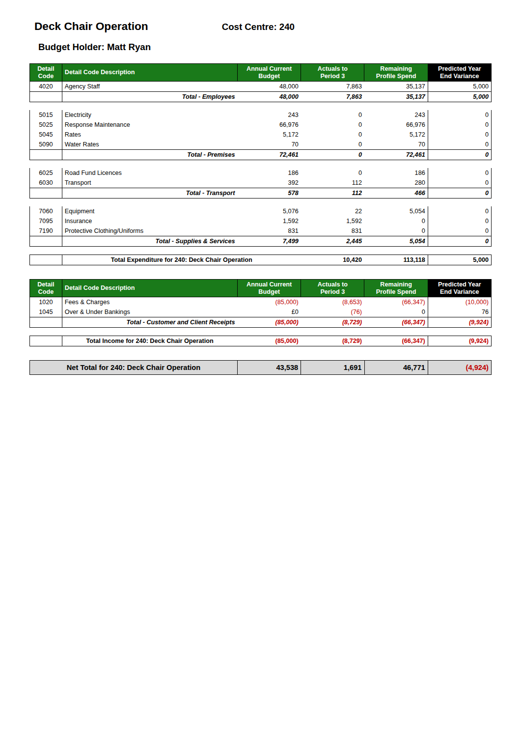Deck Chair Operation Cost Centre: 240
Budget Holder: Matt Ryan
| Detail Code | Detail Code Description | Annual Current Budget | Actuals to Period 3 | Remaining Profile Spend | Predicted Year End Variance |
| --- | --- | --- | --- | --- | --- |
| 4020 | Agency Staff | 48,000 | 7,863 | 35,137 | 5,000 |
| | Total - Employees | 48,000 | 7,863 | 35,137 | 5,000 |
| 5015 | Electricity | 243 | 0 | 243 | 0 |
| 5025 | Response Maintenance | 66,976 | 0 | 66,976 | 0 |
| 5045 | Rates | 5,172 | 0 | 5,172 | 0 |
| 5090 | Water Rates | 70 | 0 | 70 | 0 |
| | Total - Premises | 72,461 | 0 | 72,461 | 0 |
| 6025 | Road Fund Licences | 186 | 0 | 186 | 0 |
| 6030 | Transport | 392 | 112 | 280 | 0 |
| | Total - Transport | 578 | 112 | 466 | 0 |
| 7060 | Equipment | 5,076 | 22 | 5,054 | 0 |
| 7095 | Insurance | 1,592 | 1,592 | 0 | 0 |
| 7190 | Protective Clothing/Uniforms | 831 | 831 | 0 | 0 |
| | Total - Supplies & Services | 7,499 | 2,445 | 5,054 | 0 |
| | Total Expenditure for 240: Deck Chair Operation | 10,420 | 113,118 | 5,000 |
| Detail Code | Detail Code Description | Annual Current Budget | Actuals to Period 3 | Remaining Profile Spend | Predicted Year End Variance |
| --- | --- | --- | --- | --- | --- |
| 1020 | Fees & Charges | (85,000) | (8,653) | (66,347) | (10,000) |
| 1045 | Over & Under Bankings | £0 | (76) | 0 | 76 |
| | Total - Customer and Client Receipts | (85,000) | (8,729) | (66,347) | (9,924) |
| | Total Income for 240: Deck Chair Operation | (85,000) | (8,729) | (66,347) | (9,924) |
| Net Total for 240: Deck Chair Operation | 43,538 | 1,691 | 46,771 | (4,924) |